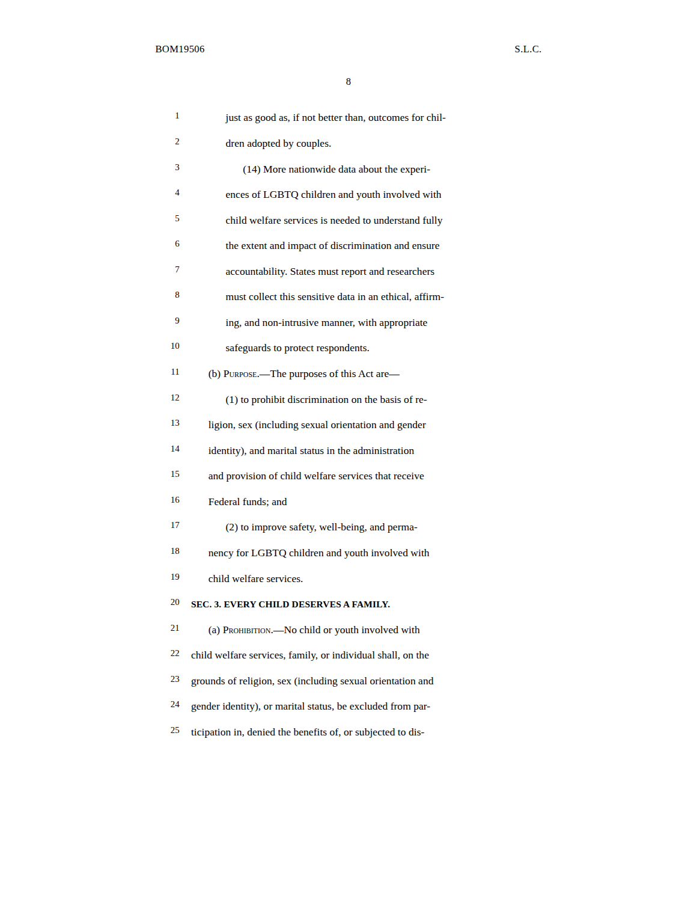BOM19506 S.L.C.
8
just as good as, if not better than, outcomes for chil-
dren adopted by couples.
(14) More nationwide data about the experi-
ences of LGBTQ children and youth involved with
child welfare services is needed to understand fully
the extent and impact of discrimination and ensure
accountability. States must report and researchers
must collect this sensitive data in an ethical, affirm-
ing, and non-intrusive manner, with appropriate
safeguards to protect respondents.
(b) Purpose.—The purposes of this Act are—
(1) to prohibit discrimination on the basis of re-
ligion, sex (including sexual orientation and gender
identity), and marital status in the administration
and provision of child welfare services that receive
Federal funds; and
(2) to improve safety, well-being, and perma-
nency for LGBTQ children and youth involved with
child welfare services.
SEC. 3. EVERY CHILD DESERVES A FAMILY.
(a) Prohibition.—No child or youth involved with
child welfare services, family, or individual shall, on the
grounds of religion, sex (including sexual orientation and
gender identity), or marital status, be excluded from par-
ticipation in, denied the benefits of, or subjected to dis-